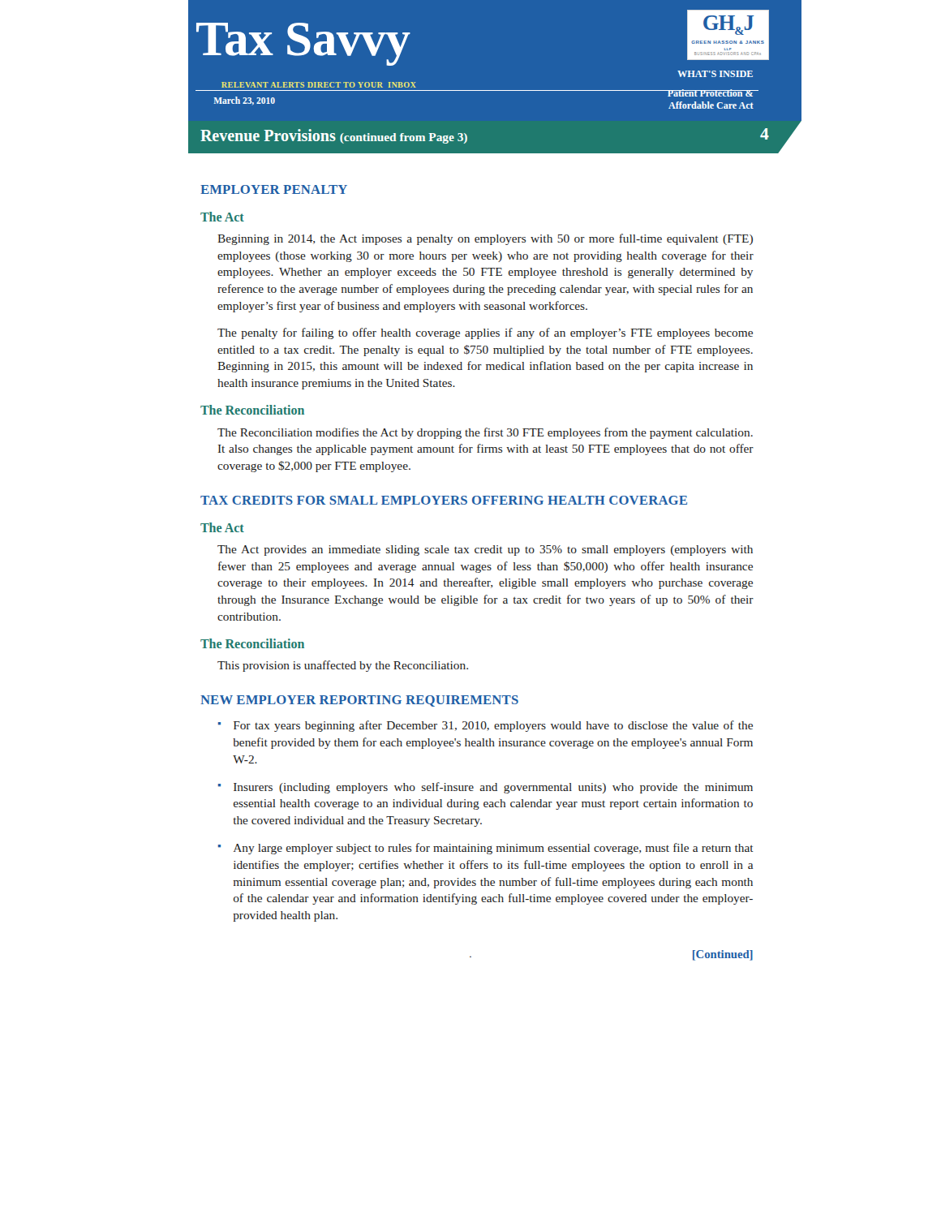Tax Savvy
RELEVANT ALERTS DIRECT TO YOUR INBOX
March 23, 2010
WHAT'S INSIDE
Patient Protection &
Affordable Care Act
GH&J
GREEN HASSON & JANKS LLP
BUSINESS ADVISORS AND CPAs
Revenue Provisions (continued from Page 3)
4
EMPLOYER PENALTY
The Act
Beginning in 2014, the Act imposes a penalty on employers with 50 or more full-time equivalent (FTE) employees (those working 30 or more hours per week) who are not providing health coverage for their employees. Whether an employer exceeds the 50 FTE employee threshold is generally determined by reference to the average number of employees during the preceding calendar year, with special rules for an employer’s first year of business and employers with seasonal workforces.
The penalty for failing to offer health coverage applies if any of an employer’s FTE employees become entitled to a tax credit. The penalty is equal to $750 multiplied by the total number of FTE employees. Beginning in 2015, this amount will be indexed for medical inflation based on the per capita increase in health insurance premiums in the United States.
The Reconciliation
The Reconciliation modifies the Act by dropping the first 30 FTE employees from the payment calculation. It also changes the applicable payment amount for firms with at least 50 FTE employees that do not offer coverage to $2,000 per FTE employee.
TAX CREDITS FOR SMALL EMPLOYERS OFFERING HEALTH COVERAGE
The Act
The Act provides an immediate sliding scale tax credit up to 35% to small employers (employers with fewer than 25 employees and average annual wages of less than $50,000) who offer health insurance coverage to their employees. In 2014 and thereafter, eligible small employers who purchase coverage through the Insurance Exchange would be eligible for a tax credit for two years of up to 50% of their contribution.
The Reconciliation
This provision is unaffected by the Reconciliation.
NEW EMPLOYER REPORTING REQUIREMENTS
For tax years beginning after December 31, 2010, employers would have to disclose the value of the benefit provided by them for each employee's health insurance coverage on the employee's annual Form W-2.
Insurers (including employers who self-insure and governmental units) who provide the minimum essential health coverage to an individual during each calendar year must report certain information to the covered individual and the Treasury Secretary.
Any large employer subject to rules for maintaining minimum essential coverage, must file a return that identifies the employer; certifies whether it offers to its full-time employees the option to enroll in a minimum essential coverage plan; and, provides the number of full-time employees during each month of the calendar year and information identifying each full-time employee covered under the employer-provided health plan.
. [Continued]